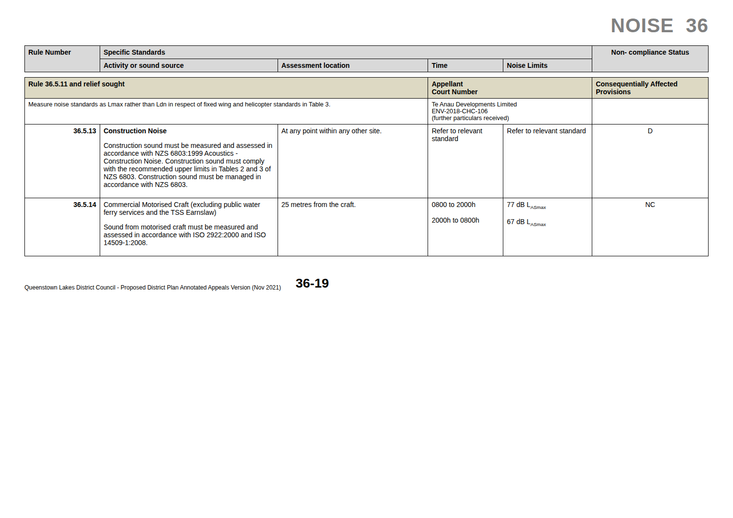NOISE 36
| Rule Number | Specific Standards | Non- compliance Status |
| --- | --- | --- |
| Activity or sound source | Assessment location | Time | Noise Limits |
| Rule 36.5.11 and relief sought | Appellant Court Number | Consequentially Affected Provisions |
| Measure noise standards as Lmax rather than Ldn in respect of fixed wing and helicopter standards in Table 3. | Te Anau Developments Limited ENV-2018-CHC-106 (further particulars received) | |
| 36.5.13 | Construction Noise Construction sound must be measured and assessed in accordance with NZS 6803:1999 Acoustics - Construction Noise. Construction sound must comply with the recommended upper limits in Tables 2 and 3 of NZS 6803. Construction sound must be managed in accordance with NZS 6803. | At any point within any other site. | Refer to relevant standard | Refer to relevant standard | D |
| 36.5.14 | Commercial Motorised Craft (excluding public water ferry services and the TSS Earnslaw) Sound from motorised craft must be measured and assessed in accordance with ISO 2922:2000 and ISO 14509-1:2008. | 25 metres from the craft. | 0800 to 2000h 2000h to 0800h | 77 dB L ASmax 67 dB L ASmax | NC |
Queenstown Lakes District Council - Proposed District Plan Annotated Appeals Version (Nov 2021) 36-19